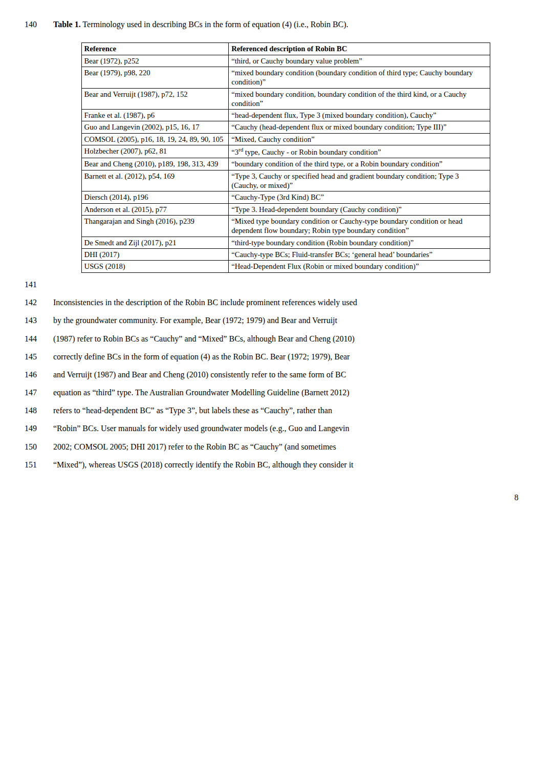140
Table 1. Terminology used in describing BCs in the form of equation (4) (i.e., Robin BC).
| Reference | Referenced description of Robin BC |
| --- | --- |
| Bear (1972), p252 | “third, or Cauchy boundary value problem” |
| Bear (1979), p98, 220 | “mixed boundary condition (boundary condition of third type; Cauchy boundary condition)” |
| Bear and Verruijt (1987), p72, 152 | “mixed boundary condition, boundary condition of the third kind, or a Cauchy condition” |
| Franke et al. (1987), p6 | “head-dependent flux, Type 3 (mixed boundary condition), Cauchy” |
| Guo and Langevin (2002), p15, 16, 17 | “Cauchy (head-dependent flux or mixed boundary condition; Type III)” |
| COMSOL (2005), p16, 18, 19, 24, 89, 90, 105 | “Mixed, Cauchy condition” |
| Holzbecher (2007), p62, 81 | “3 rd type, Cauchy - or Robin boundary condition” |
| Bear and Cheng (2010), p189, 198, 313, 439 | “boundary condition of the third type, or a Robin boundary condition” |
| Barnett et al. (2012), p54, 169 | “Type 3, Cauchy or specified head and gradient boundary condition; Type 3 (Cauchy, or mixed)” |
| Diersch (2014), p196 | “Cauchy-Type (3rd Kind) BC” |
| Anderson et al. (2015), p77 | “Type 3. Head-dependent boundary (Cauchy condition)” |
| Thangarajan and Singh (2016), p239 | “Mixed type boundary condition or Cauchy-type boundary condition or head dependent flow boundary; Robin type boundary condition” |
| De Smedt and Zijl (2017), p21 | “third-type boundary condition (Robin boundary condition)” |
| DHI (2017) | “Cauchy-type BCs; Fluid-transfer BCs; ‘general head’ boundaries” |
| USGS (2018) | “Head-Dependent Flux (Robin or mixed boundary condition)” |
141
142
Inconsistencies in the description of the Robin BC include prominent references widely used
143
by the groundwater community. For example, Bear (1972; 1979) and Bear and Verruijt
144
(1987) refer to Robin BCs as “Cauchy” and “Mixed” BCs, although Bear and Cheng (2010)
145
correctly define BCs in the form of equation (4) as the Robin BC. Bear (1972; 1979), Bear
146
and Verruijt (1987) and Bear and Cheng (2010) consistently refer to the same form of BC
147
equation as “third” type. The Australian Groundwater Modelling Guideline (Barnett 2012)
148
refers to “head-dependent BC” as “Type 3”, but labels these as “Cauchy”, rather than
149
“Robin” BCs. User manuals for widely used groundwater models (e.g., Guo and Langevin
150
2002; COMSOL 2005; DHI 2017) refer to the Robin BC as “Cauchy” (and sometimes
151
“Mixed”), whereas USGS (2018) correctly identify the Robin BC, although they consider it
8